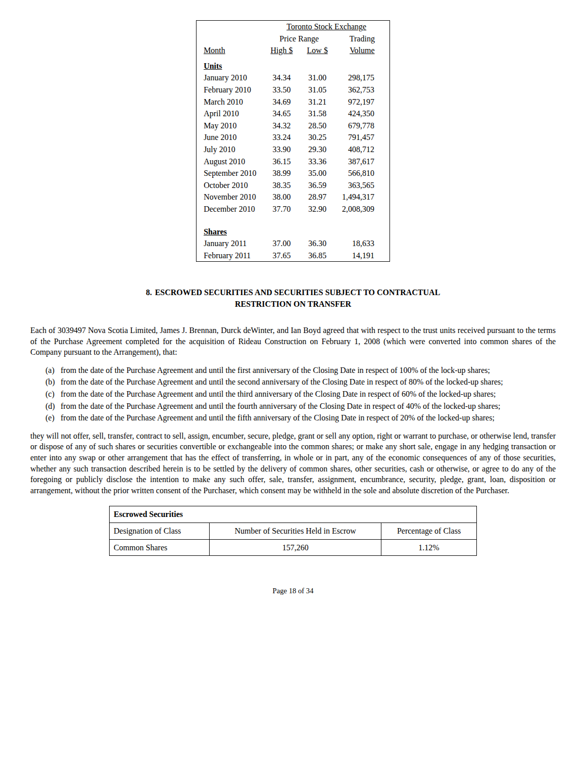| | Toronto Stock Exchange |
| | Price Range | Trading |
| Month | High $ | Low $ | Volume |
| Units | | | |
| January 2010 | 34.34 | 31.00 | 298,175 |
| February 2010 | 33.50 | 31.05 | 362,753 |
| March 2010 | 34.69 | 31.21 | 972,197 |
| April 2010 | 34.65 | 31.58 | 424,350 |
| May 2010 | 34.32 | 28.50 | 679,778 |
| June 2010 | 33.24 | 30.25 | 791,457 |
| July 2010 | 33.90 | 29.30 | 408,712 |
| August 2010 | 36.15 | 33.36 | 387,617 |
| September 2010 | 38.99 | 35.00 | 566,810 |
| October 2010 | 38.35 | 36.59 | 363,565 |
| November 2010 | 38.00 | 28.97 | 1,494,317 |
| December 2010 | 37.70 | 32.90 | 2,008,309 |
| Shares | | | |
| January 2011 | 37.00 | 36.30 | 18,633 |
| February 2011 | 37.65 | 36.85 | 14,191 |
8. ESCROWED SECURITIES AND SECURITIES SUBJECT TO CONTRACTUAL
RESTRICTION ON TRANSFER
Each of 3039497 Nova Scotia Limited, James J. Brennan, Durck deWinter, and Ian Boyd agreed that with respect to the trust units received pursuant to the terms of the Purchase Agreement completed for the acquisition of Rideau Construction on February 1, 2008 (which were converted into common shares of the Company pursuant to the Arrangement), that:
(a) from the date of the Purchase Agreement and until the first anniversary of the Closing Date in respect of 100% of the lock-up shares;
(b) from the date of the Purchase Agreement and until the second anniversary of the Closing Date in respect of 80% of the locked-up shares;
(c) from the date of the Purchase Agreement and until the third anniversary of the Closing Date in respect of 60% of the locked-up shares;
(d) from the date of the Purchase Agreement and until the fourth anniversary of the Closing Date in respect of 40% of the locked-up shares;
(e) from the date of the Purchase Agreement and until the fifth anniversary of the Closing Date in respect of 20% of the locked-up shares;
they will not offer, sell, transfer, contract to sell, assign, encumber, secure, pledge, grant or sell any option, right or warrant to purchase, or otherwise lend, transfer or dispose of any of such shares or securities convertible or exchangeable into the common shares; or make any short sale, engage in any hedging transaction or enter into any swap or other arrangement that has the effect of transferring, in whole or in part, any of the economic consequences of any of those securities, whether any such transaction described herein is to be settled by the delivery of common shares, other securities, cash or otherwise, or agree to do any of the foregoing or publicly disclose the intention to make any such offer, sale, transfer, assignment, encumbrance, security, pledge, grant, loan, disposition or arrangement, without the prior written consent of the Purchaser, which consent may be withheld in the sole and absolute discretion of the Purchaser.
| Escrowed Securities |
| Designation of Class | Number of Securities Held in Escrow | Percentage of Class |
| Common Shares | 157,260 | 1.12% |
Page 18 of 34